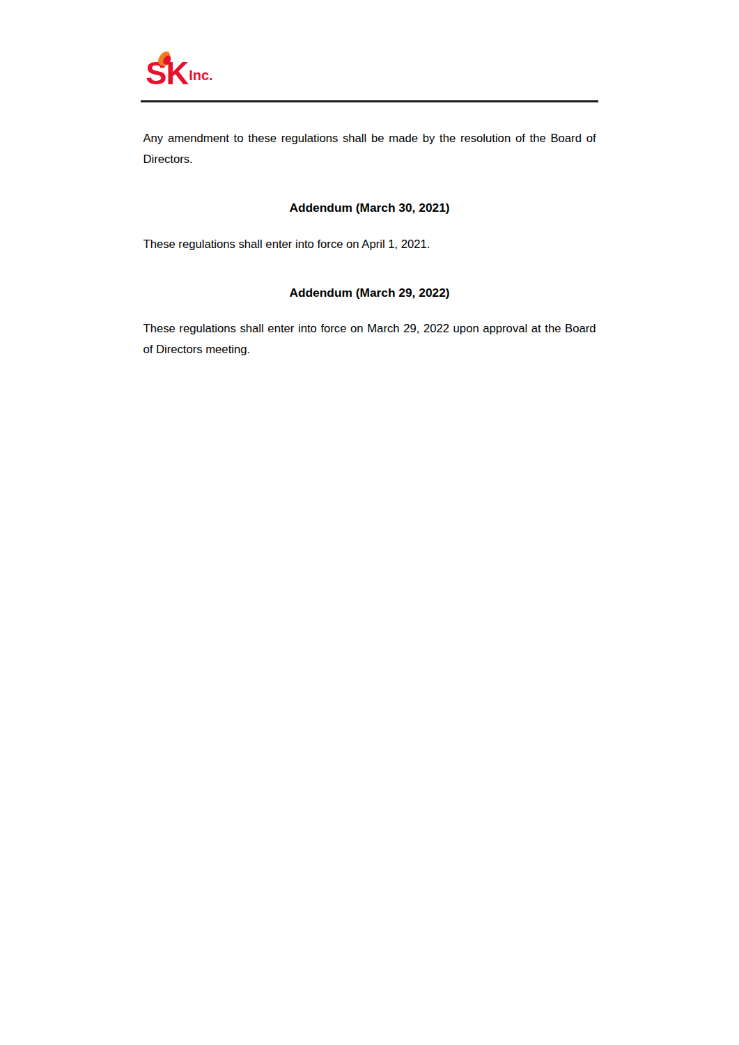SK Inc.
Any amendment to these regulations shall be made by the resolution of the Board of Directors.
Addendum (March 30, 2021)
These regulations shall enter into force on April 1, 2021.
Addendum (March 29, 2022)
These regulations shall enter into force on March 29, 2022 upon approval at the Board of Directors meeting.